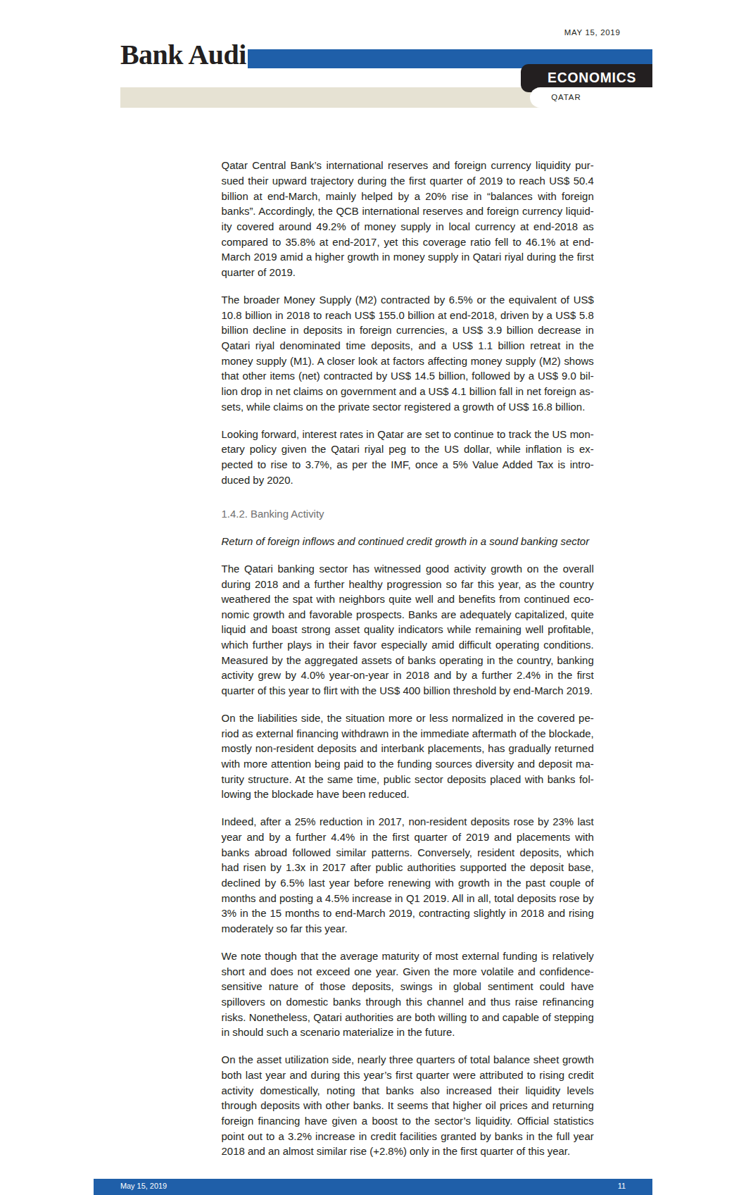MAY 15, 2019
Bank Audi
ECONOMICS
QATAR
Qatar Central Bank’s international reserves and foreign currency liquidity pursued their upward trajectory during the first quarter of 2019 to reach US$ 50.4 billion at end-March, mainly helped by a 20% rise in “balances with foreign banks”. Accordingly, the QCB international reserves and foreign currency liquidity covered around 49.2% of money supply in local currency at end-2018 as compared to 35.8% at end-2017, yet this coverage ratio fell to 46.1% at end-March 2019 amid a higher growth in money supply in Qatari riyal during the first quarter of 2019.
The broader Money Supply (M2) contracted by 6.5% or the equivalent of US$ 10.8 billion in 2018 to reach US$ 155.0 billion at end-2018, driven by a US$ 5.8 billion decline in deposits in foreign currencies, a US$ 3.9 billion decrease in Qatari riyal denominated time deposits, and a US$ 1.1 billion retreat in the money supply (M1). A closer look at factors affecting money supply (M2) shows that other items (net) contracted by US$ 14.5 billion, followed by a US$ 9.0 billion drop in net claims on government and a US$ 4.1 billion fall in net foreign assets, while claims on the private sector registered a growth of US$ 16.8 billion.
Looking forward, interest rates in Qatar are set to continue to track the US monetary policy given the Qatari riyal peg to the US dollar, while inflation is expected to rise to 3.7%, as per the IMF, once a 5% Value Added Tax is introduced by 2020.
1.4.2. Banking Activity
Return of foreign inflows and continued credit growth in a sound banking sector
The Qatari banking sector has witnessed good activity growth on the overall during 2018 and a further healthy progression so far this year, as the country weathered the spat with neighbors quite well and benefits from continued economic growth and favorable prospects. Banks are adequately capitalized, quite liquid and boast strong asset quality indicators while remaining well profitable, which further plays in their favor especially amid difficult operating conditions. Measured by the aggregated assets of banks operating in the country, banking activity grew by 4.0% year-on-year in 2018 and by a further 2.4% in the first quarter of this year to flirt with the US$ 400 billion threshold by end-March 2019.
On the liabilities side, the situation more or less normalized in the covered period as external financing withdrawn in the immediate aftermath of the blockade, mostly non-resident deposits and interbank placements, has gradually returned with more attention being paid to the funding sources diversity and deposit maturity structure. At the same time, public sector deposits placed with banks following the blockade have been reduced.
Indeed, after a 25% reduction in 2017, non-resident deposits rose by 23% last year and by a further 4.4% in the first quarter of 2019 and placements with banks abroad followed similar patterns. Conversely, resident deposits, which had risen by 1.3x in 2017 after public authorities supported the deposit base, declined by 6.5% last year before renewing with growth in the past couple of months and posting a 4.5% increase in Q1 2019. All in all, total deposits rose by 3% in the 15 months to end-March 2019, contracting slightly in 2018 and rising moderately so far this year.
We note though that the average maturity of most external funding is relatively short and does not exceed one year. Given the more volatile and confidence-sensitive nature of those deposits, swings in global sentiment could have spillovers on domestic banks through this channel and thus raise refinancing risks. Nonetheless, Qatari authorities are both willing to and capable of stepping in should such a scenario materialize in the future.
On the asset utilization side, nearly three quarters of total balance sheet growth both last year and during this year’s first quarter were attributed to rising credit activity domestically, noting that banks also increased their liquidity levels through deposits with other banks. It seems that higher oil prices and returning foreign financing have given a boost to the sector’s liquidity. Official statistics point out to a 3.2% increase in credit facilities granted by banks in the full year 2018 and an almost similar rise (+2.8%) only in the first quarter of this year.
May 15, 2019
11